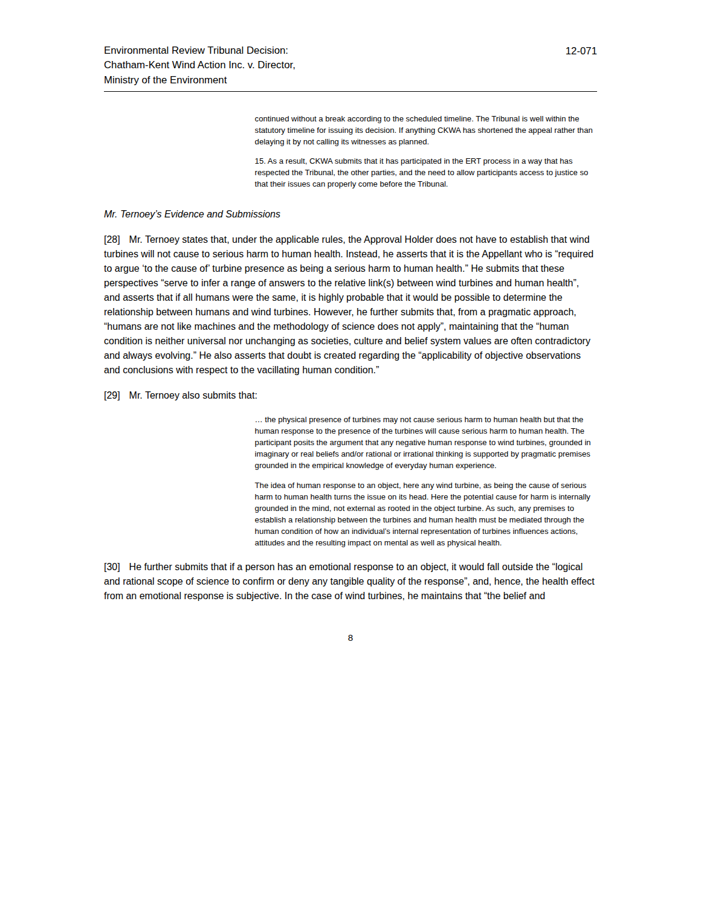Environmental Review Tribunal Decision:
Chatham-Kent Wind Action Inc. v. Director,
Ministry of the Environment
12-071
continued without a break according to the scheduled timeline. The Tribunal is well within the statutory timeline for issuing its decision. If anything CKWA has shortened the appeal rather than delaying it by not calling its witnesses as planned.
15. As a result, CKWA submits that it has participated in the ERT process in a way that has respected the Tribunal, the other parties, and the need to allow participants access to justice so that their issues can properly come before the Tribunal.
Mr. Ternoey’s Evidence and Submissions
[28] Mr. Ternoey states that, under the applicable rules, the Approval Holder does not have to establish that wind turbines will not cause to serious harm to human health. Instead, he asserts that it is the Appellant who is “required to argue ‘to the cause of’ turbine presence as being a serious harm to human health.” He submits that these perspectives “serve to infer a range of answers to the relative link(s) between wind turbines and human health”, and asserts that if all humans were the same, it is highly probable that it would be possible to determine the relationship between humans and wind turbines. However, he further submits that, from a pragmatic approach, “humans are not like machines and the methodology of science does not apply”, maintaining that the “human condition is neither universal nor unchanging as societies, culture and belief system values are often contradictory and always evolving.” He also asserts that doubt is created regarding the “applicability of objective observations and conclusions with respect to the vacillating human condition.”
[29] Mr. Ternoey also submits that:
… the physical presence of turbines may not cause serious harm to human health but that the human response to the presence of the turbines will cause serious harm to human health. The participant posits the argument that any negative human response to wind turbines, grounded in imaginary or real beliefs and/or rational or irrational thinking is supported by pragmatic premises grounded in the empirical knowledge of everyday human experience.
The idea of human response to an object, here any wind turbine, as being the cause of serious harm to human health turns the issue on its head. Here the potential cause for harm is internally grounded in the mind, not external as rooted in the object turbine. As such, any premises to establish a relationship between the turbines and human health must be mediated through the human condition of how an individual’s internal representation of turbines influences actions, attitudes and the resulting impact on mental as well as physical health.
[30] He further submits that if a person has an emotional response to an object, it would fall outside the “logical and rational scope of science to confirm or deny any tangible quality of the response”, and, hence, the health effect from an emotional response is subjective. In the case of wind turbines, he maintains that “the belief and
8